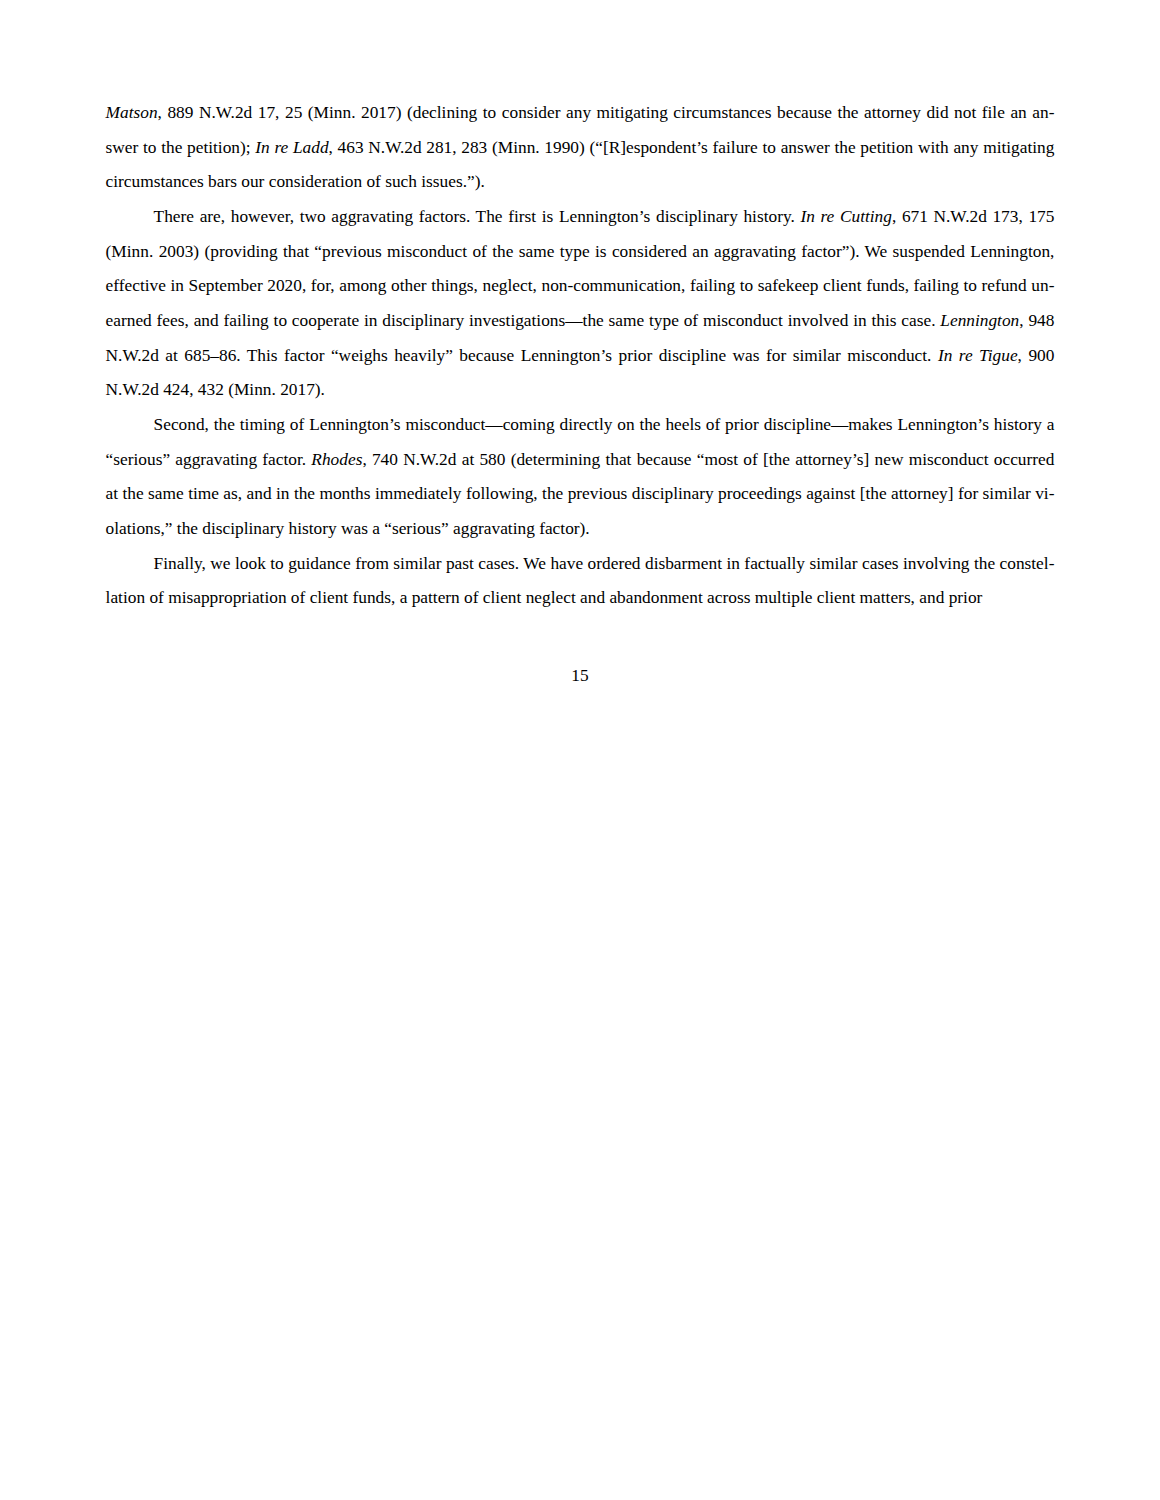Matson, 889 N.W.2d 17, 25 (Minn. 2017) (declining to consider any mitigating circumstances because the attorney did not file an answer to the petition); In re Ladd, 463 N.W.2d 281, 283 (Minn. 1990) (“[R]espondent’s failure to answer the petition with any mitigating circumstances bars our consideration of such issues.”).
There are, however, two aggravating factors. The first is Lennington’s disciplinary history. In re Cutting, 671 N.W.2d 173, 175 (Minn. 2003) (providing that “previous misconduct of the same type is considered an aggravating factor”). We suspended Lennington, effective in September 2020, for, among other things, neglect, non-communication, failing to safekeep client funds, failing to refund unearned fees, and failing to cooperate in disciplinary investigations—the same type of misconduct involved in this case. Lennington, 948 N.W.2d at 685–86. This factor “weighs heavily” because Lennington’s prior discipline was for similar misconduct. In re Tigue, 900 N.W.2d 424, 432 (Minn. 2017).
Second, the timing of Lennington’s misconduct—coming directly on the heels of prior discipline—makes Lennington’s history a “serious” aggravating factor. Rhodes, 740 N.W.2d at 580 (determining that because “most of [the attorney’s] new misconduct occurred at the same time as, and in the months immediately following, the previous disciplinary proceedings against [the attorney] for similar violations,” the disciplinary history was a “serious” aggravating factor).
Finally, we look to guidance from similar past cases. We have ordered disbarment in factually similar cases involving the constellation of misappropriation of client funds, a pattern of client neglect and abandonment across multiple client matters, and prior
15